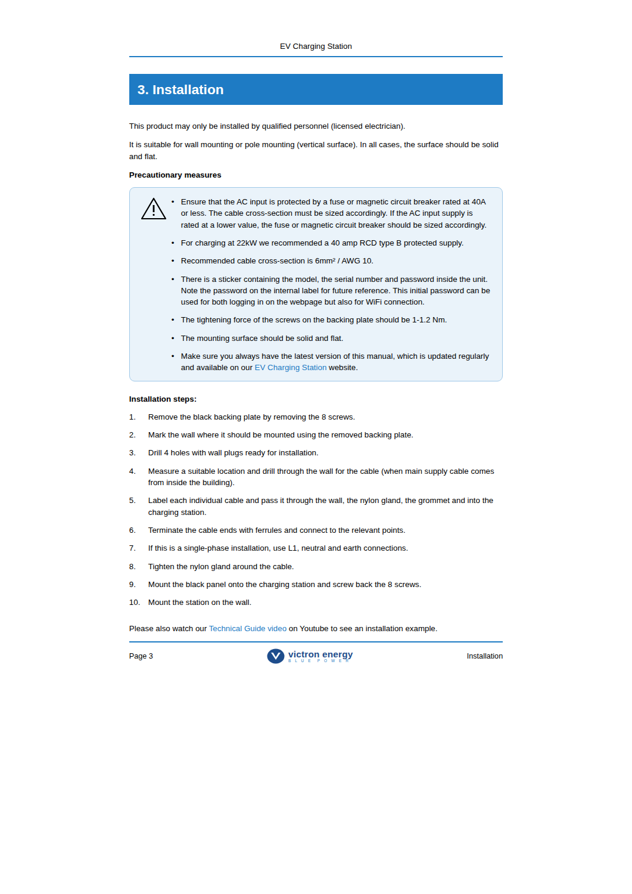EV Charging Station
3. Installation
This product may only be installed by qualified personnel (licensed electrician).
It is suitable for wall mounting or pole mounting (vertical surface). In all cases, the surface should be solid and flat.
Precautionary measures
Ensure that the AC input is protected by a fuse or magnetic circuit breaker rated at 40A or less. The cable cross-section must be sized accordingly. If the AC input supply is rated at a lower value, the fuse or magnetic circuit breaker should be sized accordingly.
For charging at 22kW we recommended a 40 amp RCD type B protected supply.
Recommended cable cross-section is 6mm² / AWG 10.
There is a sticker containing the model, the serial number and password inside the unit. Note the password on the internal label for future reference. This initial password can be used for both logging in on the webpage but also for WiFi connection.
The tightening force of the screws on the backing plate should be 1-1.2 Nm.
The mounting surface should be solid and flat.
Make sure you always have the latest version of this manual, which is updated regularly and available on our EV Charging Station website.
Installation steps:
Remove the black backing plate by removing the 8 screws.
Mark the wall where it should be mounted using the removed backing plate.
Drill 4 holes with wall plugs ready for installation.
Measure a suitable location and drill through the wall for the cable (when main supply cable comes from inside the building).
Label each individual cable and pass it through the wall, the nylon gland, the grommet and into the charging station.
Terminate the cable ends with ferrules and connect to the relevant points.
If this is a single-phase installation, use L1, neutral and earth connections.
Tighten the nylon gland around the cable.
Mount the black panel onto the charging station and screw back the 8 screws.
Mount the station on the wall.
Please also watch our Technical Guide video on Youtube to see an installation example.
Page 3
victron energy
B L U E P O W E R
Installation